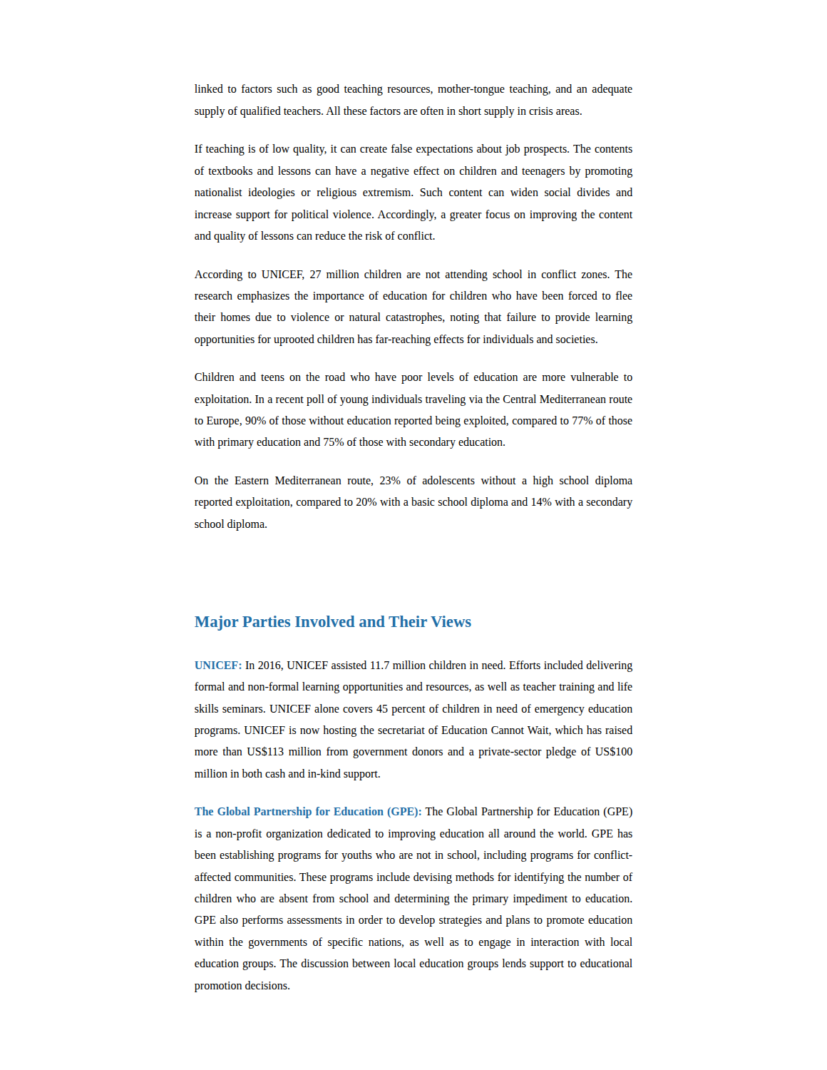linked to factors such as good teaching resources, mother-tongue teaching, and an adequate supply of qualified teachers. All these factors are often in short supply in crisis areas.
If teaching is of low quality, it can create false expectations about job prospects. The contents of textbooks and lessons can have a negative effect on children and teenagers by promoting nationalist ideologies or religious extremism. Such content can widen social divides and increase support for political violence. Accordingly, a greater focus on improving the content and quality of lessons can reduce the risk of conflict.
According to UNICEF, 27 million children are not attending school in conflict zones. The research emphasizes the importance of education for children who have been forced to flee their homes due to violence or natural catastrophes, noting that failure to provide learning opportunities for uprooted children has far-reaching effects for individuals and societies.
Children and teens on the road who have poor levels of education are more vulnerable to exploitation. In a recent poll of young individuals traveling via the Central Mediterranean route to Europe, 90% of those without education reported being exploited, compared to 77% of those with primary education and 75% of those with secondary education.
On the Eastern Mediterranean route, 23% of adolescents without a high school diploma reported exploitation, compared to 20% with a basic school diploma and 14% with a secondary school diploma.
Major Parties Involved and Their Views
UNICEF: In 2016, UNICEF assisted 11.7 million children in need. Efforts included delivering formal and non-formal learning opportunities and resources, as well as teacher training and life skills seminars. UNICEF alone covers 45 percent of children in need of emergency education programs. UNICEF is now hosting the secretariat of Education Cannot Wait, which has raised more than US$113 million from government donors and a private-sector pledge of US$100 million in both cash and in-kind support.
The Global Partnership for Education (GPE): The Global Partnership for Education (GPE) is a non-profit organization dedicated to improving education all around the world. GPE has been establishing programs for youths who are not in school, including programs for conflict-affected communities. These programs include devising methods for identifying the number of children who are absent from school and determining the primary impediment to education. GPE also performs assessments in order to develop strategies and plans to promote education within the governments of specific nations, as well as to engage in interaction with local education groups. The discussion between local education groups lends support to educational promotion decisions.